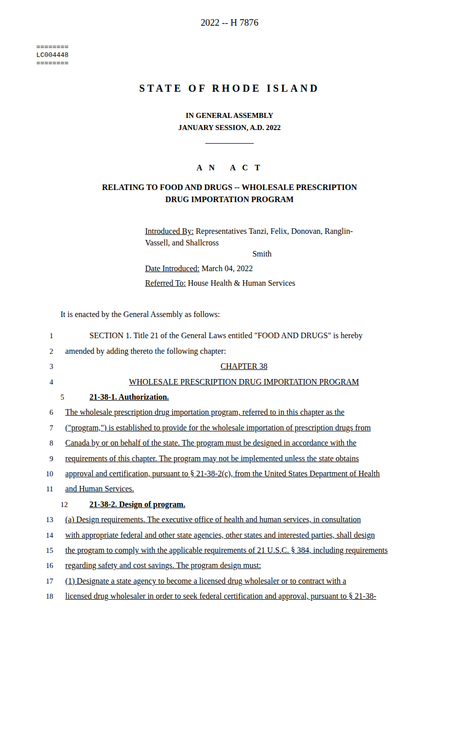2022 -- H 7876
========
LC004448
========
STATE OF RHODE ISLAND
IN GENERAL ASSEMBLY
JANUARY SESSION, A.D. 2022
____________
A N A C T
RELATING TO FOOD AND DRUGS -- WHOLESALE PRESCRIPTION DRUG IMPORTATION PROGRAM
Introduced By: Representatives Tanzi, Felix, Donovan, Ranglin-Vassell, and Shallcross Smith
Date Introduced: March 04, 2022
Referred To: House Health & Human Services
It is enacted by the General Assembly as follows:
SECTION 1. Title 21 of the General Laws entitled "FOOD AND DRUGS" is hereby
amended by adding thereto the following chapter:
CHAPTER 38
WHOLESALE PRESCRIPTION DRUG IMPORTATION PROGRAM
21-38-1. Authorization.
The wholesale prescription drug importation program, referred to in this chapter as the
("program,") is established to provide for the wholesale importation of prescription drugs from
Canada by or on behalf of the state. The program must be designed in accordance with the
requirements of this chapter. The program may not be implemented unless the state obtains
approval and certification, pursuant to § 21-38-2(c), from the United States Department of Health
and Human Services.
21-38-2. Design of program.
(a) Design requirements. The executive office of health and human services, in consultation
with appropriate federal and other state agencies, other states and interested parties, shall design
the program to comply with the applicable requirements of 21 U.S.C. § 384, including requirements
regarding safety and cost savings. The program design must:
(1) Designate a state agency to become a licensed drug wholesaler or to contract with a
licensed drug wholesaler in order to seek federal certification and approval, pursuant to § 21-38-